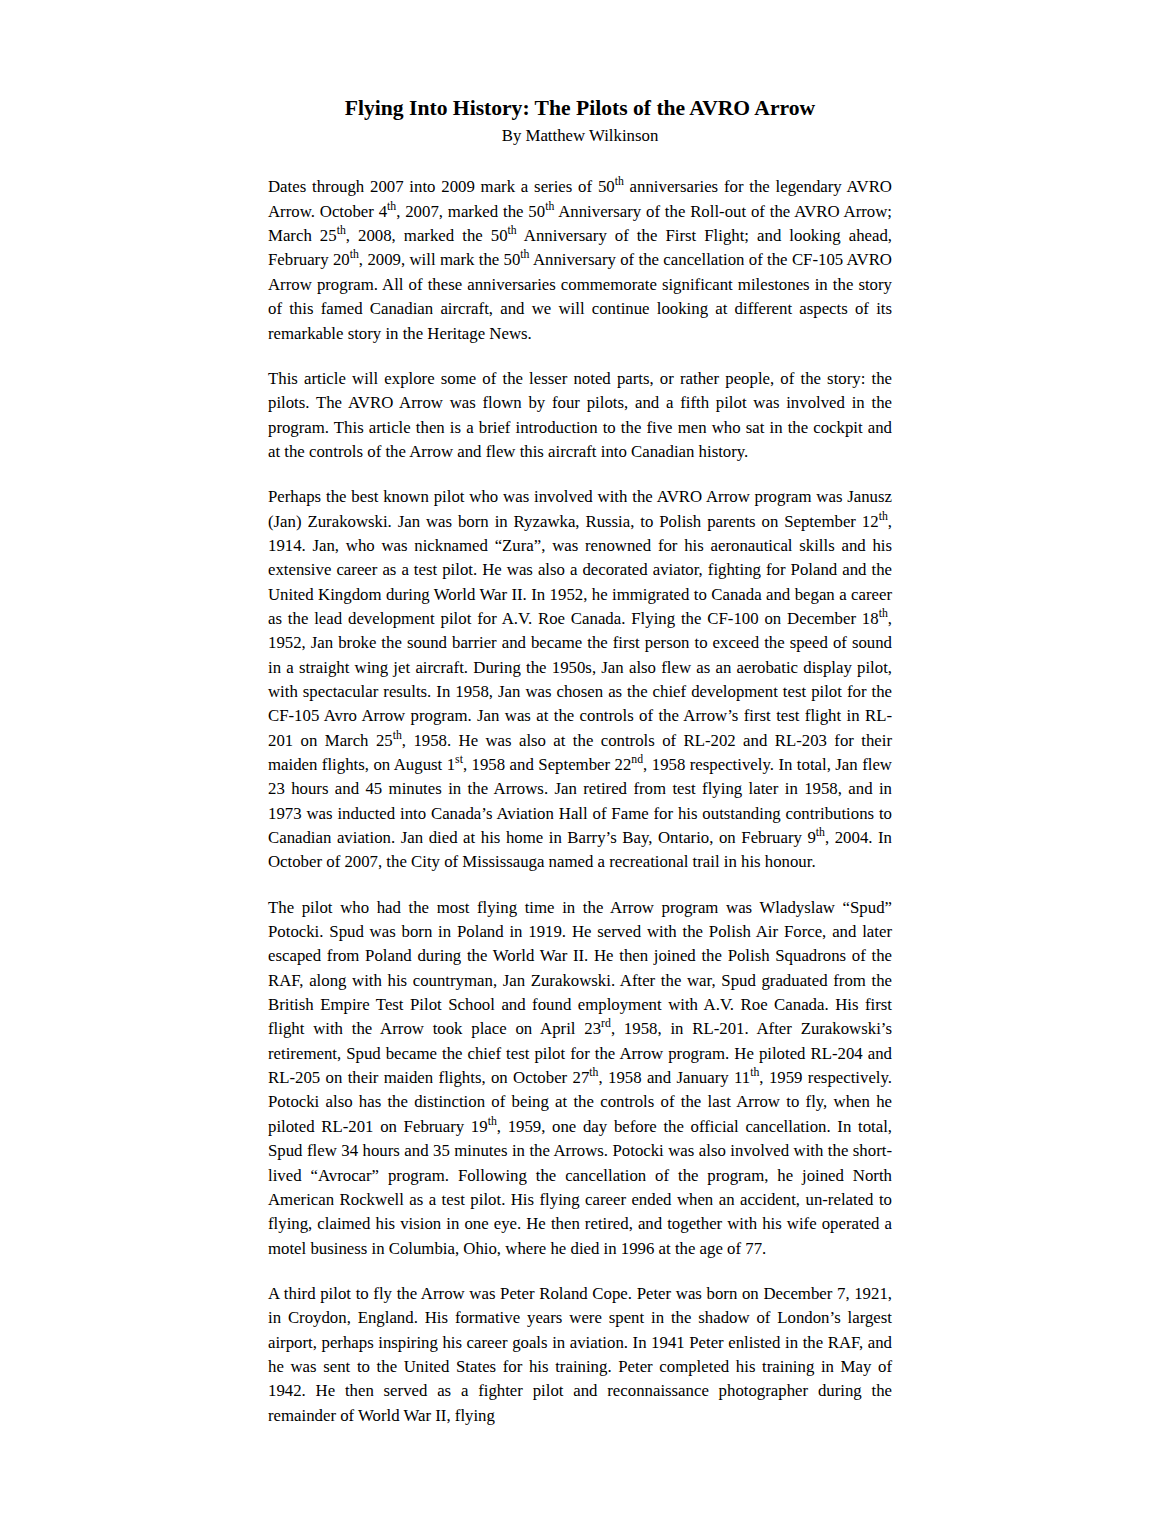Flying Into History: The Pilots of the AVRO Arrow
By Matthew Wilkinson
Dates through 2007 into 2009 mark a series of 50th anniversaries for the legendary AVRO Arrow. October 4th, 2007, marked the 50th Anniversary of the Roll-out of the AVRO Arrow; March 25th, 2008, marked the 50th Anniversary of the First Flight; and looking ahead, February 20th, 2009, will mark the 50th Anniversary of the cancellation of the CF-105 AVRO Arrow program. All of these anniversaries commemorate significant milestones in the story of this famed Canadian aircraft, and we will continue looking at different aspects of its remarkable story in the Heritage News.
This article will explore some of the lesser noted parts, or rather people, of the story: the pilots. The AVRO Arrow was flown by four pilots, and a fifth pilot was involved in the program. This article then is a brief introduction to the five men who sat in the cockpit and at the controls of the Arrow and flew this aircraft into Canadian history.
Perhaps the best known pilot who was involved with the AVRO Arrow program was Janusz (Jan) Zurakowski. Jan was born in Ryzawka, Russia, to Polish parents on September 12th, 1914. Jan, who was nicknamed “Zura”, was renowned for his aeronautical skills and his extensive career as a test pilot. He was also a decorated aviator, fighting for Poland and the United Kingdom during World War II. In 1952, he immigrated to Canada and began a career as the lead development pilot for A.V. Roe Canada. Flying the CF-100 on December 18th, 1952, Jan broke the sound barrier and became the first person to exceed the speed of sound in a straight wing jet aircraft. During the 1950s, Jan also flew as an aerobatic display pilot, with spectacular results. In 1958, Jan was chosen as the chief development test pilot for the CF-105 Avro Arrow program. Jan was at the controls of the Arrow’s first test flight in RL-201 on March 25th, 1958. He was also at the controls of RL-202 and RL-203 for their maiden flights, on August 1st, 1958 and September 22nd, 1958 respectively. In total, Jan flew 23 hours and 45 minutes in the Arrows. Jan retired from test flying later in 1958, and in 1973 was inducted into Canada’s Aviation Hall of Fame for his outstanding contributions to Canadian aviation. Jan died at his home in Barry’s Bay, Ontario, on February 9th, 2004. In October of 2007, the City of Mississauga named a recreational trail in his honour.
The pilot who had the most flying time in the Arrow program was Wladyslaw “Spud” Potocki. Spud was born in Poland in 1919. He served with the Polish Air Force, and later escaped from Poland during the World War II. He then joined the Polish Squadrons of the RAF, along with his countryman, Jan Zurakowski. After the war, Spud graduated from the British Empire Test Pilot School and found employment with A.V. Roe Canada. His first flight with the Arrow took place on April 23rd, 1958, in RL-201. After Zurakowski’s retirement, Spud became the chief test pilot for the Arrow program. He piloted RL-204 and RL-205 on their maiden flights, on October 27th, 1958 and January 11th, 1959 respectively. Potocki also has the distinction of being at the controls of the last Arrow to fly, when he piloted RL-201 on February 19th, 1959, one day before the official cancellation. In total, Spud flew 34 hours and 35 minutes in the Arrows. Potocki was also involved with the short-lived “Avrocar” program. Following the cancellation of the program, he joined North American Rockwell as a test pilot. His flying career ended when an accident, un-related to flying, claimed his vision in one eye. He then retired, and together with his wife operated a motel business in Columbia, Ohio, where he died in 1996 at the age of 77.
A third pilot to fly the Arrow was Peter Roland Cope. Peter was born on December 7, 1921, in Croydon, England. His formative years were spent in the shadow of London’s largest airport, perhaps inspiring his career goals in aviation. In 1941 Peter enlisted in the RAF, and he was sent to the United States for his training. Peter completed his training in May of 1942. He then served as a fighter pilot and reconnaissance photographer during the remainder of World War II, flying